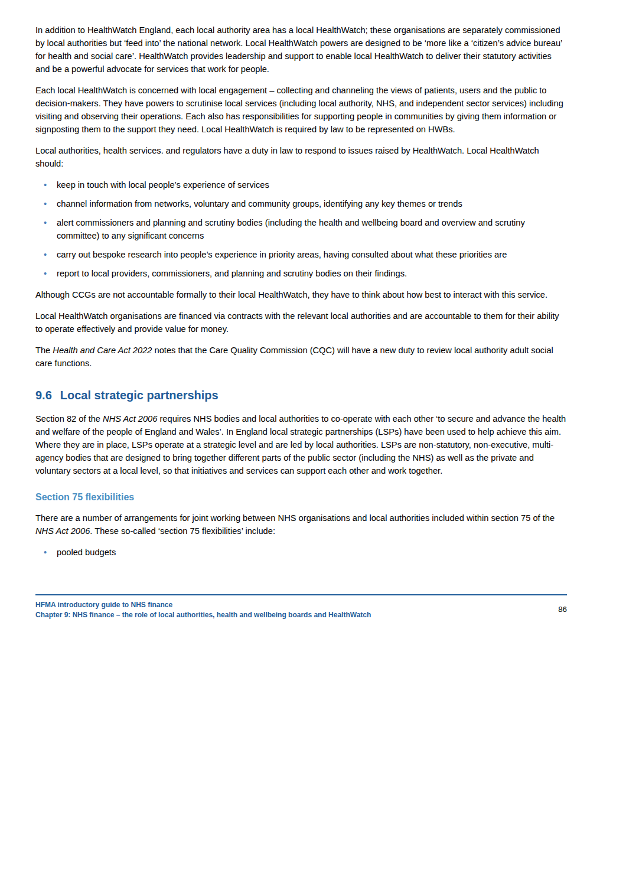In addition to HealthWatch England, each local authority area has a local HealthWatch; these organisations are separately commissioned by local authorities but ‘feed into’ the national network. Local HealthWatch powers are designed to be ‘more like a ‘citizen’s advice bureau’ for health and social care’. HealthWatch provides leadership and support to enable local HealthWatch to deliver their statutory activities and be a powerful advocate for services that work for people.
Each local HealthWatch is concerned with local engagement – collecting and channeling the views of patients, users and the public to decision-makers. They have powers to scrutinise local services (including local authority, NHS, and independent sector services) including visiting and observing their operations. Each also has responsibilities for supporting people in communities by giving them information or signposting them to the support they need. Local HealthWatch is required by law to be represented on HWBs.
Local authorities, health services. and regulators have a duty in law to respond to issues raised by HealthWatch. Local HealthWatch should:
keep in touch with local people’s experience of services
channel information from networks, voluntary and community groups, identifying any key themes or trends
alert commissioners and planning and scrutiny bodies (including the health and wellbeing board and overview and scrutiny committee) to any significant concerns
carry out bespoke research into people’s experience in priority areas, having consulted about what these priorities are
report to local providers, commissioners, and planning and scrutiny bodies on their findings.
Although CCGs are not accountable formally to their local HealthWatch, they have to think about how best to interact with this service.
Local HealthWatch organisations are financed via contracts with the relevant local authorities and are accountable to them for their ability to operate effectively and provide value for money.
The Health and Care Act 2022 notes that the Care Quality Commission (CQC) will have a new duty to review local authority adult social care functions.
9.6 Local strategic partnerships
Section 82 of the NHS Act 2006 requires NHS bodies and local authorities to co-operate with each other ‘to secure and advance the health and welfare of the people of England and Wales’. In England local strategic partnerships (LSPs) have been used to help achieve this aim. Where they are in place, LSPs operate at a strategic level and are led by local authorities. LSPs are non-statutory, non-executive, multi-agency bodies that are designed to bring together different parts of the public sector (including the NHS) as well as the private and voluntary sectors at a local level, so that initiatives and services can support each other and work together.
Section 75 flexibilities
There are a number of arrangements for joint working between NHS organisations and local authorities included within section 75 of the NHS Act 2006. These so-called ‘section 75 flexibilities’ include:
pooled budgets
HFMA introductory guide to NHS finance
Chapter 9: NHS finance – the role of local authorities, health and wellbeing boards and HealthWatch
86